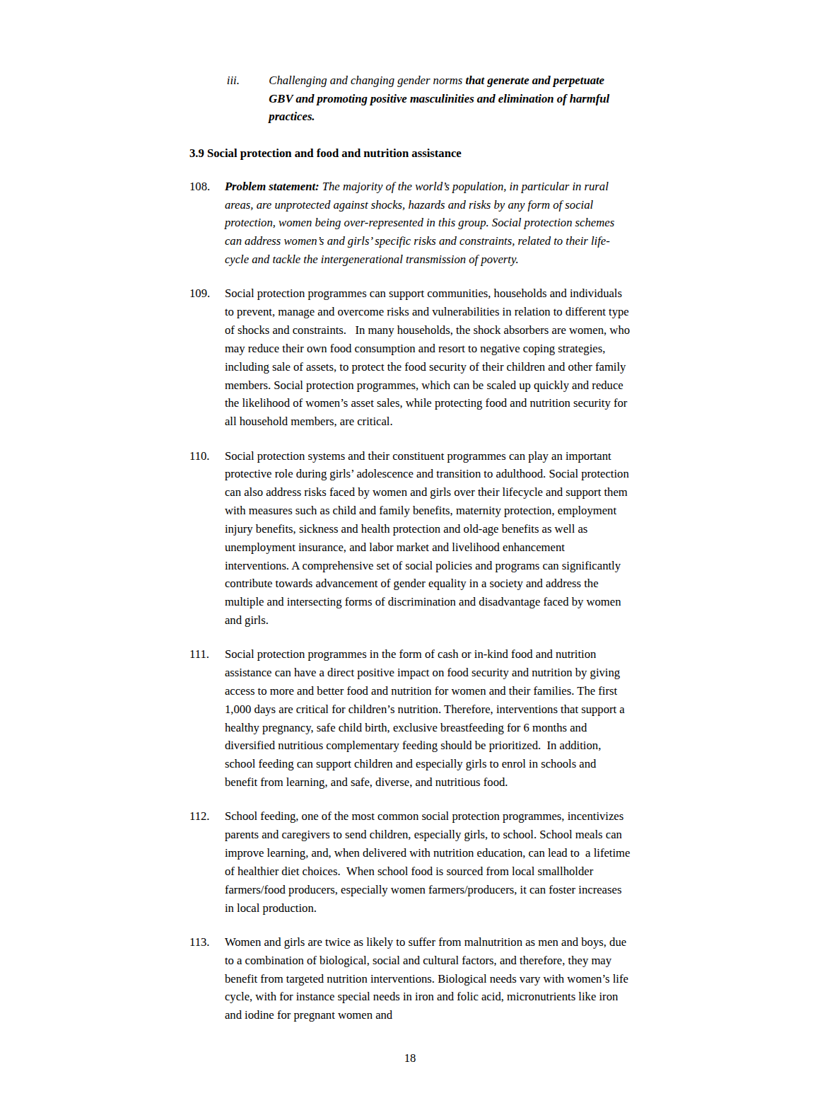iii.
Challenging and changing gender norms that generate and perpetuate GBV and promoting positive masculinities and elimination of harmful practices.
3.9 Social protection and food and nutrition assistance
108.
Problem statement: The majority of the world’s population, in particular in rural areas, are unprotected against shocks, hazards and risks by any form of social protection, women being over-represented in this group. Social protection schemes can address women’s and girls’ specific risks and constraints, related to their life-cycle and tackle the intergenerational transmission of poverty.
109.
Social protection programmes can support communities, households and individuals to prevent, manage and overcome risks and vulnerabilities in relation to different type of shocks and constraints. In many households, the shock absorbers are women, who may reduce their own food consumption and resort to negative coping strategies, including sale of assets, to protect the food security of their children and other family members. Social protection programmes, which can be scaled up quickly and reduce the likelihood of women’s asset sales, while protecting food and nutrition security for all household members, are critical.
110.
Social protection systems and their constituent programmes can play an important protective role during girls’ adolescence and transition to adulthood. Social protection can also address risks faced by women and girls over their lifecycle and support them with measures such as child and family benefits, maternity protection, employment injury benefits, sickness and health protection and old-age benefits as well as unemployment insurance, and labor market and livelihood enhancement interventions. A comprehensive set of social policies and programs can significantly contribute towards advancement of gender equality in a society and address the multiple and intersecting forms of discrimination and disadvantage faced by women and girls.
111.
Social protection programmes in the form of cash or in-kind food and nutrition assistance can have a direct positive impact on food security and nutrition by giving access to more and better food and nutrition for women and their families. The first 1,000 days are critical for children’s nutrition. Therefore, interventions that support a healthy pregnancy, safe child birth, exclusive breastfeeding for 6 months and diversified nutritious complementary feeding should be prioritized. In addition, school feeding can support children and especially girls to enrol in schools and benefit from learning, and safe, diverse, and nutritious food.
112.
School feeding, one of the most common social protection programmes, incentivizes parents and caregivers to send children, especially girls, to school. School meals can improve learning, and, when delivered with nutrition education, can lead to a lifetime of healthier diet choices. When school food is sourced from local smallholder farmers/food producers, especially women farmers/producers, it can foster increases in local production.
113.
Women and girls are twice as likely to suffer from malnutrition as men and boys, due to a combination of biological, social and cultural factors, and therefore, they may benefit from targeted nutrition interventions. Biological needs vary with women’s life cycle, with for instance special needs in iron and folic acid, micronutrients like iron and iodine for pregnant women and
18